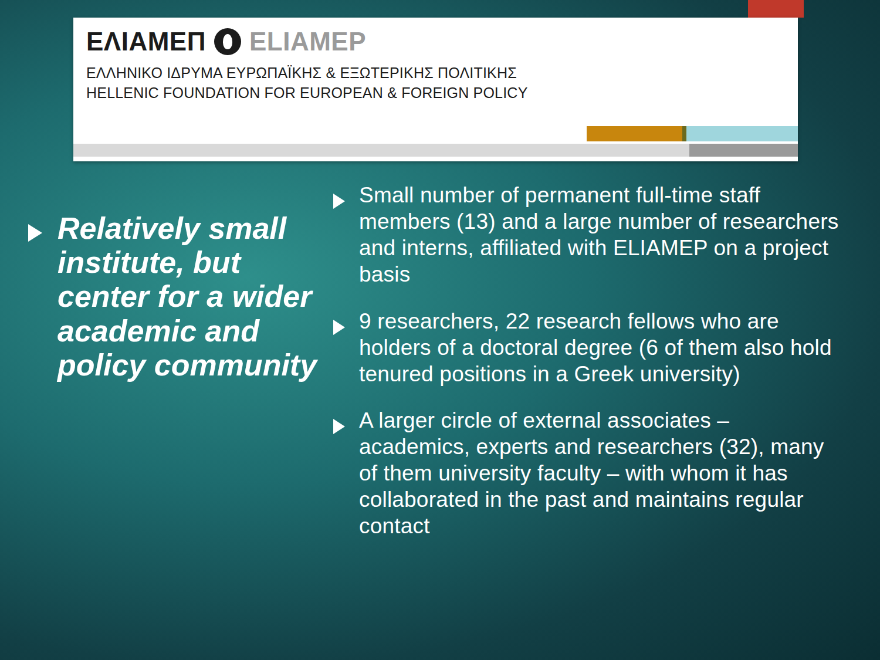ΕΛΙΑΜΕΠ ELIAMEP
ΕΛΛΗΝΙΚΟ ΙΔΡΥΜΑ ΕΥΡΩΠΑΪΚΗΣ & ΕΞΩΤΕΡΙΚΗΣ ΠΟΛΙΤΙΚΗΣ HELLENIC FOUNDATION FOR EUROPEAN & FOREIGN POLICY
Relatively small institute, but center for a wider academic and policy community
Small number of permanent full-time staff members (13) and a large number of researchers and interns, affiliated with ELIAMEP on a project basis
9 researchers, 22 research fellows who are holders of a doctoral degree (6 of them also hold tenured positions in a Greek university)
A larger circle of external associates – academics, experts and researchers (32), many of them university faculty – with whom it has collaborated in the past and maintains regular contact